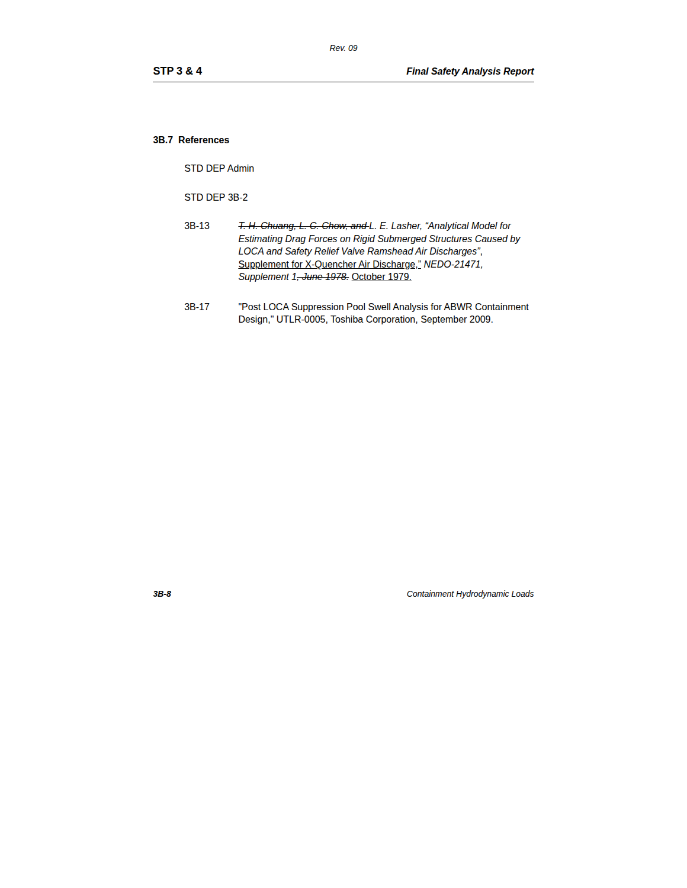Rev. 09
STP 3 & 4
Final Safety Analysis Report
3B.7 References
STD DEP Admin
STD DEP 3B-2
3B-13
T. H. Chuang, L. C. Chow, and L. E. Lasher, “Analytical Model for Estimating Drag Forces on Rigid Submerged Structures Caused by LOCA and Safety Relief Valve Ramshead Air Discharges”, Supplement for X-Quencher Air Discharge,” NEDO-21471, Supplement 1, June 1978. October 1979.
3B-17
"Post LOCA Suppression Pool Swell Analysis for ABWR Containment Design," UTLR-0005, Toshiba Corporation, September 2009.
3B-8
Containment Hydrodynamic Loads